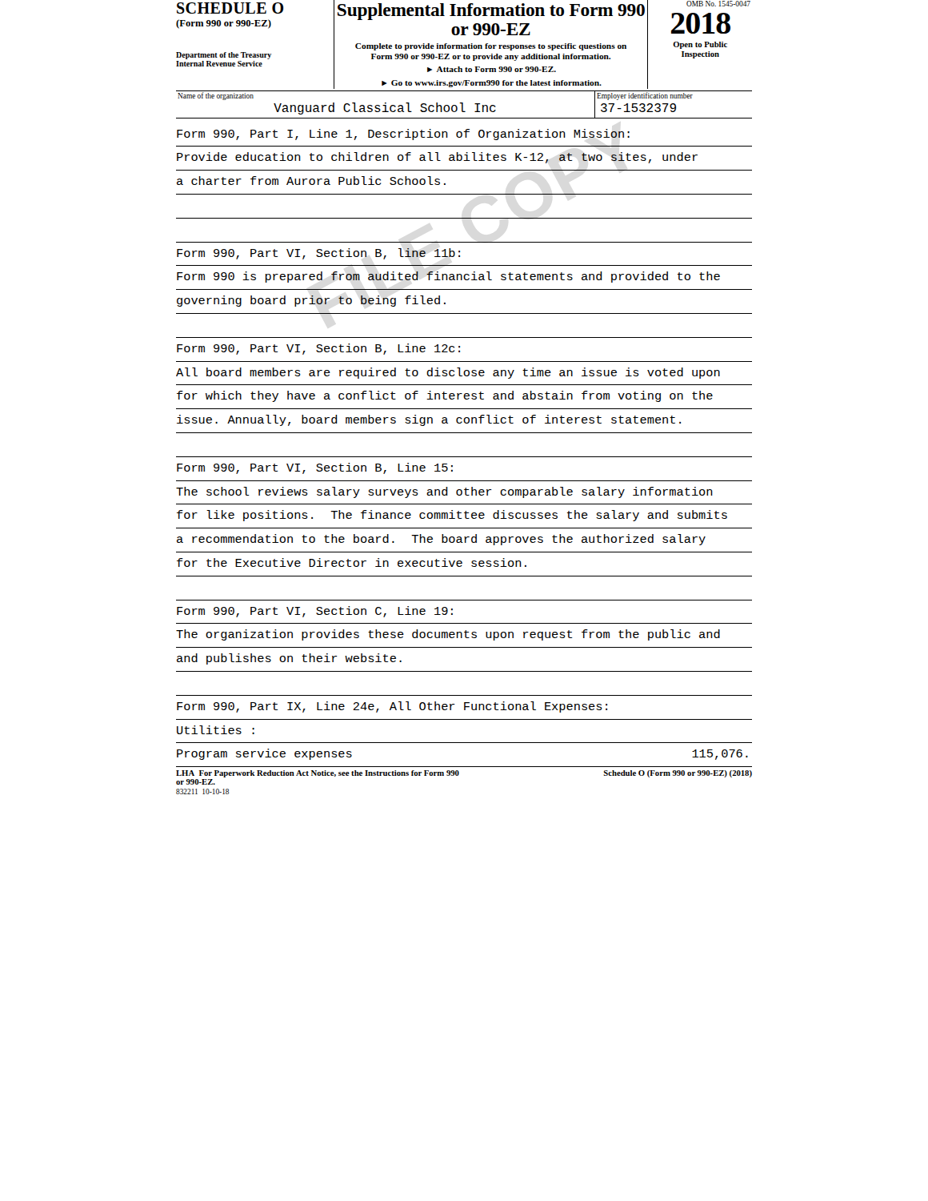| SCHEDULE O (Form 990 or 990-EZ) Department of the Treasury Internal Revenue Service | Supplemental Information to Form 990 or 990-EZ Complete to provide information for responses to specific questions on Form 990 or 990-EZ or to provide any additional information. ► Attach to Form 990 or 990-EZ. ► Go to www.irs.gov/Form990 for the latest information. | OMB No. 1545-0047 2018 Open to Public Inspection |
| Name of the organization Vanguard Classical School Inc | Employer identification number 37-1532379 |
FILE COPY
Form 990, Part I, Line 1, Description of Organization Mission:
Provide education to children of all abilites K-12, at two sites, under
a charter from Aurora Public Schools.
Form 990, Part VI, Section B, line 11b:
Form 990 is prepared from audited financial statements and provided to the
governing board prior to being filed.
Form 990, Part VI, Section B, Line 12c:
All board members are required to disclose any time an issue is voted upon
for which they have a conflict of interest and abstain from voting on the
issue. Annually, board members sign a conflict of interest statement.
Form 990, Part VI, Section B, Line 15:
The school reviews salary surveys and other comparable salary information
for like positions. The finance committee discusses the salary and submits
a recommendation to the board. The board approves the authorized salary
for the Executive Director in executive session.
Form 990, Part VI, Section C, Line 19:
The organization provides these documents upon request from the public and
and publishes on their website.
Form 990, Part IX, Line 24e, All Other Functional Expenses:
Utilities :
Program service expenses115,076.
| LHA For Paperwork Reduction Act Notice, see the Instructions for Form 990 or 990-EZ. 832211 10-10-18 | Schedule O (Form 990 or 990-EZ) (2018) |